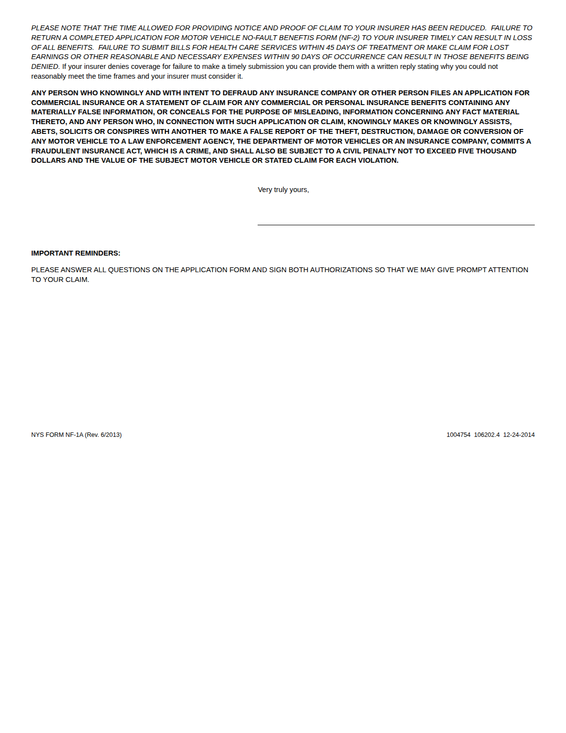PLEASE NOTE THAT THE TIME ALLOWED FOR PROVIDING NOTICE AND PROOF OF CLAIM TO YOUR INSURER HAS BEEN REDUCED. FAILURE TO RETURN A COMPLETED APPLICATION FOR MOTOR VEHICLE NO-FAULT BENEFTIS FORM (NF-2) TO YOUR INSURER TIMELY CAN RESULT IN LOSS OF ALL BENEFITS. FAILURE TO SUBMIT BILLS FOR HEALTH CARE SERVICES WITHIN 45 DAYS OF TREATMENT OR MAKE CLAIM FOR LOST EARNINGS OR OTHER REASONABLE AND NECESSARY EXPENSES WITHIN 90 DAYS OF OCCURRENCE CAN RESULT IN THOSE BENEFITS BEING DENIED. If your insurer denies coverage for failure to make a timely submission you can provide them with a written reply stating why you could not reasonably meet the time frames and your insurer must consider it.
Any person who knowingly and with intent to defraud any insurance company or other person files an application for commercial insurance or a statement of claim for any commercial or personal insurance benefits containing any materially false information, or conceals for the purpose of misleading, information concerning any fact material thereto, and any person who, in connection with such application or claim, knowingly makes or knowingly assists, abets, solicits or conspires with another to make a false report of the theft, destruction, damage or conversion of any motor vehicle to a law enforcement agency, the department of motor vehicles or an insurance company, commits a fraudulent insurance act, which is a crime, and shall also be subject to a civil penalty not to exceed five thousand dollars and the value of the subject motor vehicle or stated claim for each violation.
Very truly yours,
Important Reminders:
Please answer all questions on the application form and sign both authorizations so that we may give prompt attention to your claim.
NYS FORM NF-1A (Rev. 6/2013)
1004754 106202.4 12-24-2014